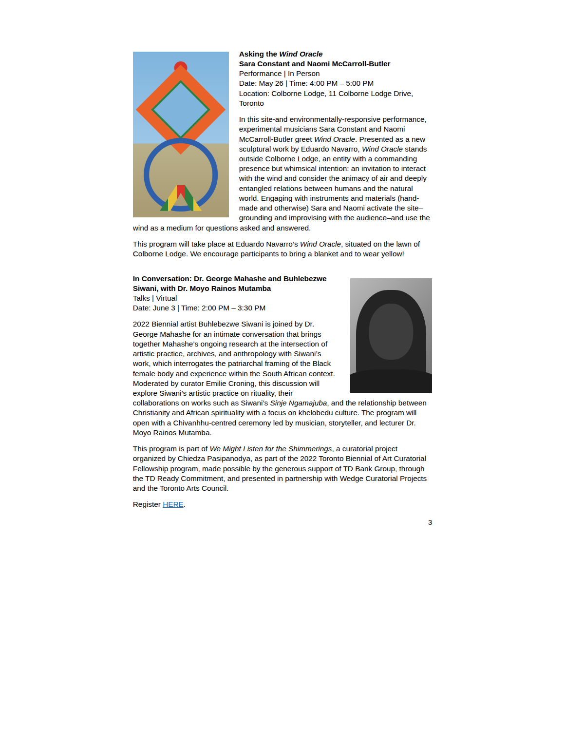Asking the Wind Oracle
Sara Constant and Naomi McCarroll-Butler
Performance | In Person
Date: May 26 | Time: 4:00 PM – 5:00 PM
Location: Colborne Lodge, 11 Colborne Lodge Drive, Toronto
In this site-and environmentally-responsive performance, experimental musicians Sara Constant and Naomi McCarroll-Butler greet Wind Oracle. Presented as a new sculptural work by Eduardo Navarro, Wind Oracle stands outside Colborne Lodge, an entity with a commanding presence but whimsical intention: an invitation to interact with the wind and consider the animacy of air and deeply entangled relations between humans and the natural world. Engaging with instruments and materials (hand-made and otherwise) Sara and Naomi activate the site–grounding and improvising with the audience–and use the wind as a medium for questions asked and answered.
This program will take place at Eduardo Navarro’s Wind Oracle, situated on the lawn of Colborne Lodge. We encourage participants to bring a blanket and to wear yellow!
In Conversation: Dr. George Mahashe and Buhlebezwe Siwani, with Dr. Moyo Rainos Mutamba
Talks | Virtual
Date: June 3 | Time: 2:00 PM – 3:30 PM
2022 Biennial artist Buhlebezwe Siwani is joined by Dr. George Mahashe for an intimate conversation that brings together Mahashe’s ongoing research at the intersection of artistic practice, archives, and anthropology with Siwani’s work, which interrogates the patriarchal framing of the Black female body and experience within the South African context. Moderated by curator Emilie Croning, this discussion will explore Siwani’s artistic practice on rituality, their collaborations on works such as Siwani’s Sinje Ngamajuba, and the relationship between Christianity and African spirituality with a focus on khelobedu culture. The program will open with a Chivanhhu-centred ceremony led by musician, storyteller, and lecturer Dr. Moyo Rainos Mutamba.
This program is part of We Might Listen for the Shimmerings, a curatorial project organized by Chiedza Pasipanodya, as part of the 2022 Toronto Biennial of Art Curatorial Fellowship program, made possible by the generous support of TD Bank Group, through the TD Ready Commitment, and presented in partnership with Wedge Curatorial Projects and the Toronto Arts Council.
Register HERE.
3